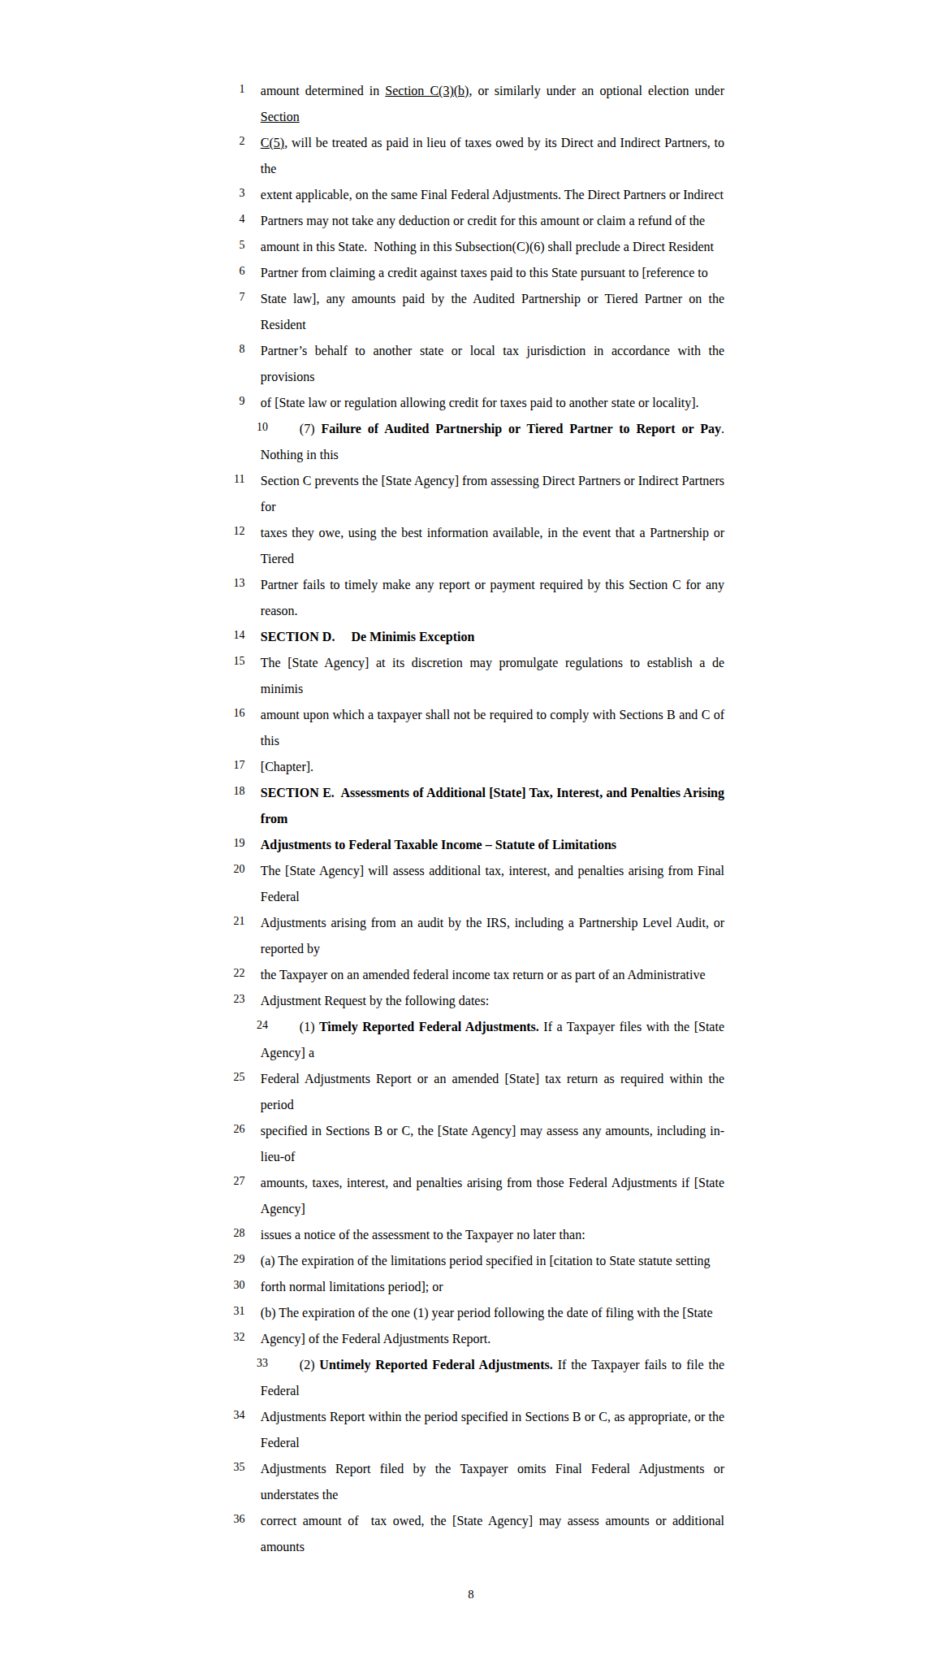amount determined in Section C(3)(b), or similarly under an optional election under Section
C(5), will be treated as paid in lieu of taxes owed by its Direct and Indirect Partners, to the
extent applicable, on the same Final Federal Adjustments. The Direct Partners or Indirect
Partners may not take any deduction or credit for this amount or claim a refund of the
amount in this State. Nothing in this Subsection(C)(6) shall preclude a Direct Resident
Partner from claiming a credit against taxes paid to this State pursuant to [reference to
State law], any amounts paid by the Audited Partnership or Tiered Partner on the Resident
Partner’s behalf to another state or local tax jurisdiction in accordance with the provisions
of [State law or regulation allowing credit for taxes paid to another state or locality].
(7) Failure of Audited Partnership or Tiered Partner to Report or Pay. Nothing in this
Section C prevents the [State Agency] from assessing Direct Partners or Indirect Partners for
taxes they owe, using the best information available, in the event that a Partnership or Tiered
Partner fails to timely make any report or payment required by this Section C for any reason.
SECTION D. De Minimis Exception
The [State Agency] at its discretion may promulgate regulations to establish a de minimis
amount upon which a taxpayer shall not be required to comply with Sections B and C of this
[Chapter].
SECTION E. Assessments of Additional [State] Tax, Interest, and Penalties Arising from
Adjustments to Federal Taxable Income – Statute of Limitations
The [State Agency] will assess additional tax, interest, and penalties arising from Final Federal
Adjustments arising from an audit by the IRS, including a Partnership Level Audit, or reported by
the Taxpayer on an amended federal income tax return or as part of an Administrative
Adjustment Request by the following dates:
(1) Timely Reported Federal Adjustments. If a Taxpayer files with the [State Agency] a
Federal Adjustments Report or an amended [State] tax return as required within the period
specified in Sections B or C, the [State Agency] may assess any amounts, including in-lieu-of
amounts, taxes, interest, and penalties arising from those Federal Adjustments if [State Agency]
issues a notice of the assessment to the Taxpayer no later than:
(a) The expiration of the limitations period specified in [citation to State statute setting
forth normal limitations period]; or
(b) The expiration of the one (1) year period following the date of filing with the [State
Agency] of the Federal Adjustments Report.
(2) Untimely Reported Federal Adjustments. If the Taxpayer fails to file the Federal
Adjustments Report within the period specified in Sections B or C, as appropriate, or the Federal
Adjustments Report filed by the Taxpayer omits Final Federal Adjustments or understates the
correct amount of tax owed, the [State Agency] may assess amounts or additional amounts
8